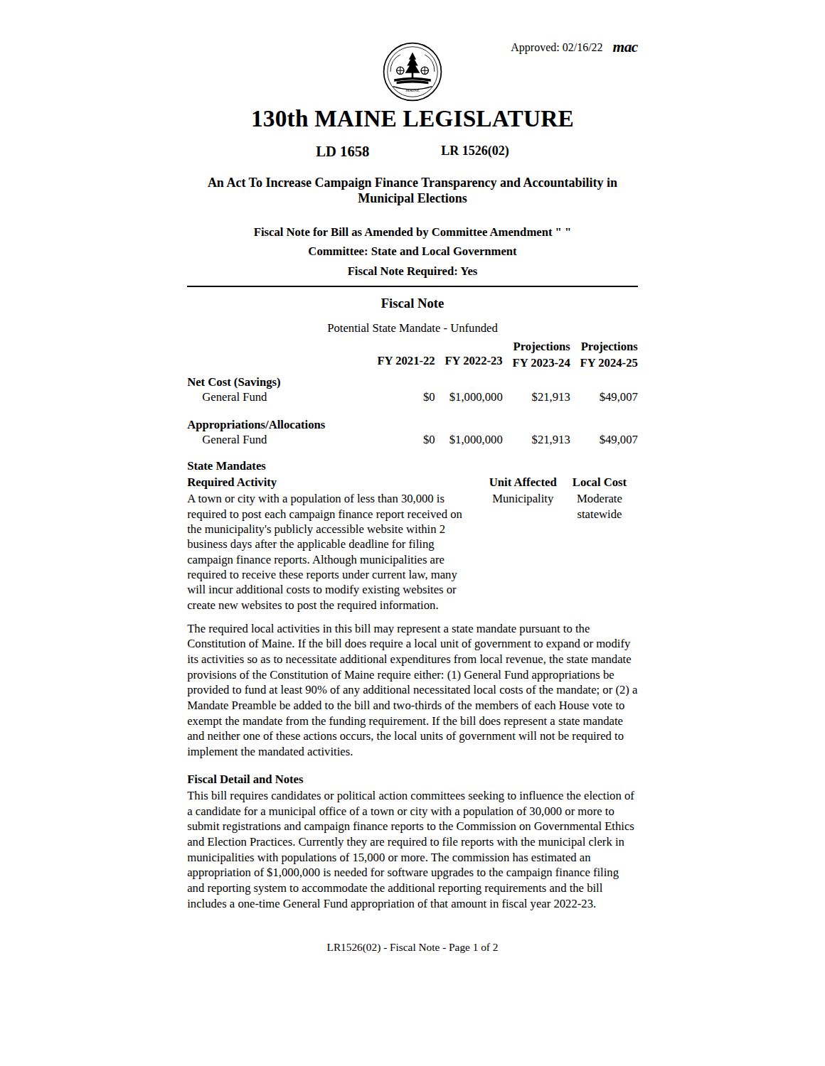Approved: 02/16/22 mac
MAINE
130th MAINE LEGISLATURE
LD 1658 LR 1526(02)
An Act To Increase Campaign Finance Transparency and Accountability in Municipal Elections
Fiscal Note for Bill as Amended by Committee Amendment " "
Committee: State and Local Government
Fiscal Note Required: Yes
Fiscal Note
Potential State Mandate - Unfunded
| | | | Projections | Projections |
| --- | --- | --- | --- | --- |
| | FY 2021-22 | FY 2022-23 | FY 2023-24 | FY 2024-25 |
| Net Cost (Savings) | | | | |
| General Fund | $0 | $1,000,000 | $21,913 | $49,007 |
| Appropriations/Allocations | | | | |
| General Fund | $0 | $1,000,000 | $21,913 | $49,007 |
State Mandates
| Required Activity | Unit Affected | Local Cost |
| --- | --- | --- |
| A town or city with a population of less than 30,000 is required to post each campaign finance report received on the municipality's publicly accessible website within 2 business days after the applicable deadline for filing campaign finance reports. Although municipalities are required to receive these reports under current law, many will incur additional costs to modify existing websites or create new websites to post the required information. | Municipality | Moderate statewide |
The required local activities in this bill may represent a state mandate pursuant to the Constitution of Maine. If the bill does require a local unit of government to expand or modify its activities so as to necessitate additional expenditures from local revenue, the state mandate provisions of the Constitution of Maine require either: (1) General Fund appropriations be provided to fund at least 90% of any additional necessitated local costs of the mandate; or (2) a Mandate Preamble be added to the bill and two-thirds of the members of each House vote to exempt the mandate from the funding requirement. If the bill does represent a state mandate and neither one of these actions occurs, the local units of government will not be required to implement the mandated activities.
Fiscal Detail and Notes
This bill requires candidates or political action committees seeking to influence the election of a candidate for a municipal office of a town or city with a population of 30,000 or more to submit registrations and campaign finance reports to the Commission on Governmental Ethics and Election Practices. Currently they are required to file reports with the municipal clerk in municipalities with populations of 15,000 or more. The commission has estimated an appropriation of $1,000,000 is needed for software upgrades to the campaign finance filing and reporting system to accommodate the additional reporting requirements and the bill includes a one-time General Fund appropriation of that amount in fiscal year 2022-23.
LR1526(02) - Fiscal Note - Page 1 of 2